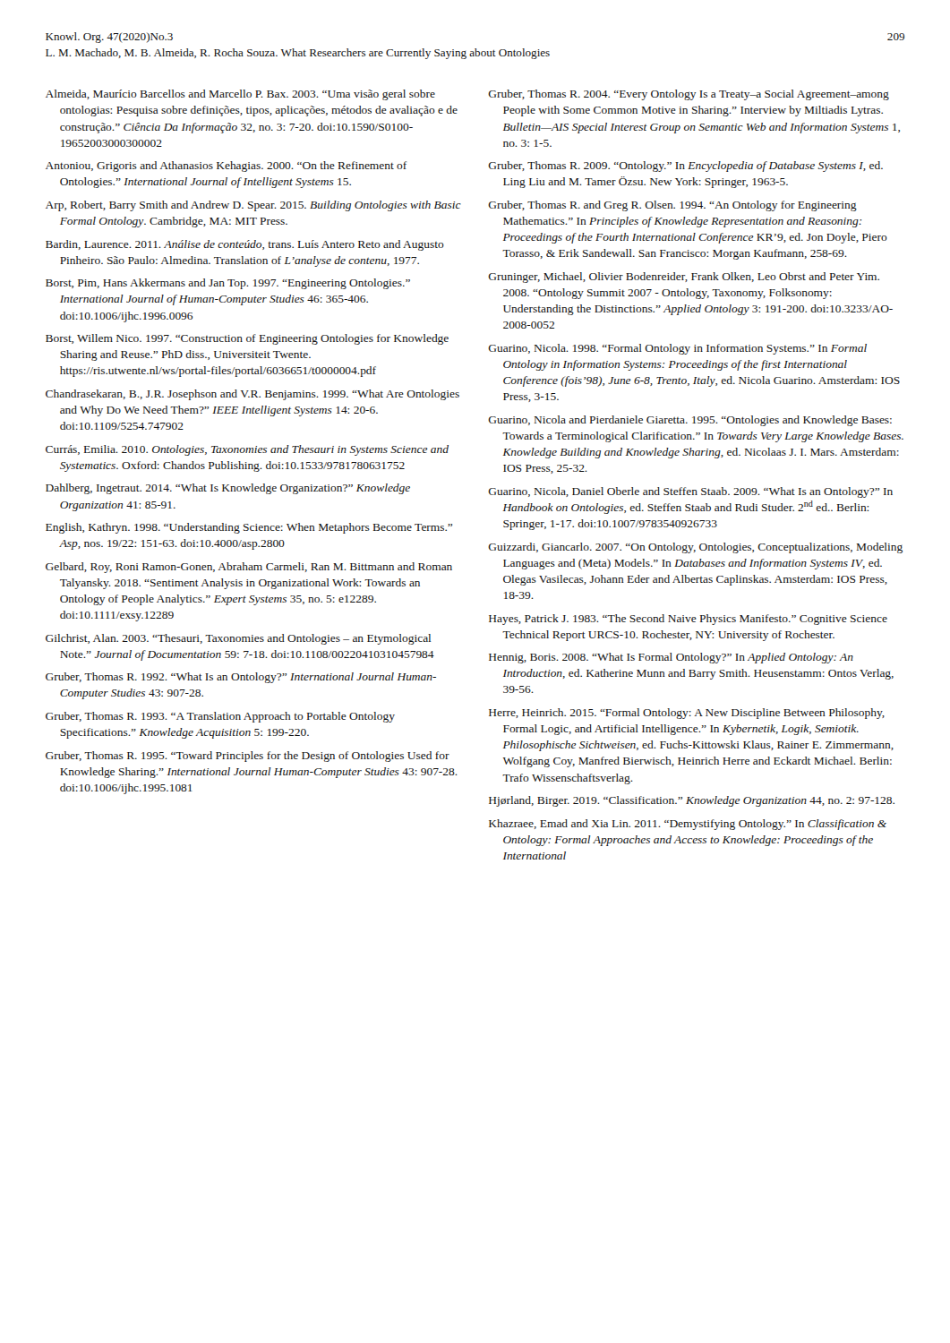209 Knowl. Org. 47(2020)No.3 L. M. Machado, M. B. Almeida, R. Rocha Souza. What Researchers are Currently Saying about Ontologies
Almeida, Maurício Barcellos and Marcello P. Bax. 2003. “Uma visão geral sobre ontologias: Pesquisa sobre definições, tipos, aplicações, métodos de avaliação e de construção.” Ciência Da Informação 32, no. 3: 7-20. doi:10.1590/S0100-19652003000300002
Antoniou, Grigoris and Athanasios Kehagias. 2000. “On the Refinement of Ontologies.” International Journal of Intelligent Systems 15.
Arp, Robert, Barry Smith and Andrew D. Spear. 2015. Building Ontologies with Basic Formal Ontology. Cambridge, MA: MIT Press.
Bardin, Laurence. 2011. Análise de conteúdo, trans. Luís Antero Reto and Augusto Pinheiro. São Paulo: Almedina. Translation of L’analyse de contenu, 1977.
Borst, Pim, Hans Akkermans and Jan Top. 1997. “Engineering Ontologies.” International Journal of Human-Computer Studies 46: 365-406. doi:10.1006/ijhc.1996.0096
Borst, Willem Nico. 1997. “Construction of Engineering Ontologies for Knowledge Sharing and Reuse.” PhD diss., Universiteit Twente. https://ris.utwente.nl/ws/portal-files/portal/6036651/t0000004.pdf
Chandrasekaran, B., J.R. Josephson and V.R. Benjamins. 1999. “What Are Ontologies and Why Do We Need Them?” IEEE Intelligent Systems 14: 20-6. doi:10.1109/5254.747902
Currás, Emilia. 2010. Ontologies, Taxonomies and Thesauri in Systems Science and Systematics. Oxford: Chandos Publishing. doi:10.1533/9781780631752
Dahlberg, Ingetraut. 2014. “What Is Knowledge Organization?” Knowledge Organization 41: 85-91.
English, Kathryn. 1998. “Understanding Science: When Metaphors Become Terms.” Asp, nos. 19/22: 151-63. doi:10.4000/asp.2800
Gelbard, Roy, Roni Ramon-Gonen, Abraham Carmeli, Ran M. Bittmann and Roman Talyansky. 2018. “Sentiment Analysis in Organizational Work: Towards an Ontology of People Analytics.” Expert Systems 35, no. 5: e12289. doi:10.1111/exsy.12289
Gilchrist, Alan. 2003. “Thesauri, Taxonomies and Ontologies – an Etymological Note.” Journal of Documentation 59: 7-18. doi:10.1108/00220410310457984
Gruber, Thomas R. 1992. “What Is an Ontology?” International Journal Human-Computer Studies 43: 907-28.
Gruber, Thomas R. 1993. “A Translation Approach to Portable Ontology Specifications.” Knowledge Acquisition 5: 199-220.
Gruber, Thomas R. 1995. “Toward Principles for the Design of Ontologies Used for Knowledge Sharing.” International Journal Human-Computer Studies 43: 907-28. doi:10.1006/ijhc.1995.1081
Gruber, Thomas R. 2004. “Every Ontology Is a Treaty–a Social Agreement–among People with Some Common Motive in Sharing.” Interview by Miltiadis Lytras. Bulletin—AIS Special Interest Group on Semantic Web and Information Systems 1, no. 3: 1-5.
Gruber, Thomas R. 2009. “Ontology.” In Encyclopedia of Database Systems I, ed. Ling Liu and M. Tamer Özsu. New York: Springer, 1963-5.
Gruber, Thomas R. and Greg R. Olsen. 1994. “An Ontology for Engineering Mathematics.” In Principles of Knowledge Representation and Reasoning: Proceedings of the Fourth International Conference KR’9, ed. Jon Doyle, Piero Torasso, & Erik Sandewall. San Francisco: Morgan Kaufmann, 258-69.
Gruninger, Michael, Olivier Bodenreider, Frank Olken, Leo Obrst and Peter Yim. 2008. “Ontology Summit 2007 - Ontology, Taxonomy, Folksonomy: Understanding the Distinctions.” Applied Ontology 3: 191-200. doi:10.3233/AO-2008-0052
Guarino, Nicola. 1998. “Formal Ontology in Information Systems.” In Formal Ontology in Information Systems: Proceedings of the first International Conference (fois’98), June 6-8, Trento, Italy, ed. Nicola Guarino. Amsterdam: IOS Press, 3-15.
Guarino, Nicola and Pierdaniele Giaretta. 1995. “Ontologies and Knowledge Bases: Towards a Terminological Clarification.” In Towards Very Large Knowledge Bases. Knowledge Building and Knowledge Sharing, ed. Nicolaas J. I. Mars. Amsterdam: IOS Press, 25-32.
Guarino, Nicola, Daniel Oberle and Steffen Staab. 2009. “What Is an Ontology?” In Handbook on Ontologies, ed. Steffen Staab and Rudi Studer. 2nd ed.. Berlin: Springer, 1-17. doi:10.1007/9783540926733
Guizzardi, Giancarlo. 2007. “On Ontology, Ontologies, Conceptualizations, Modeling Languages and (Meta) Models.” In Databases and Information Systems IV, ed. Olegas Vasilecas, Johann Eder and Albertas Caplinskas. Amsterdam: IOS Press, 18-39.
Hayes, Patrick J. 1983. “The Second Naive Physics Manifesto.” Cognitive Science Technical Report URCS-10. Rochester, NY: University of Rochester.
Hennig, Boris. 2008. “What Is Formal Ontology?” In Applied Ontology: An Introduction, ed. Katherine Munn and Barry Smith. Heusenstamm: Ontos Verlag, 39-56.
Herre, Heinrich. 2015. “Formal Ontology: A New Discipline Between Philosophy, Formal Logic, and Artificial Intelligence.” In Kybernetik, Logik, Semiotik. Philosophische Sichtweisen, ed. Fuchs-Kittowski Klaus, Rainer E. Zimmermann, Wolfgang Coy, Manfred Bierwisch, Heinrich Herre and Eckardt Michael. Berlin: Trafo Wissenschaftsverlag.
Hjørland, Birger. 2019. “Classification.” Knowledge Organization 44, no. 2: 97-128.
Khazraee, Emad and Xia Lin. 2011. “Demystifying Ontology.” In Classification & Ontology: Formal Approaches and Access to Knowledge: Proceedings of the International